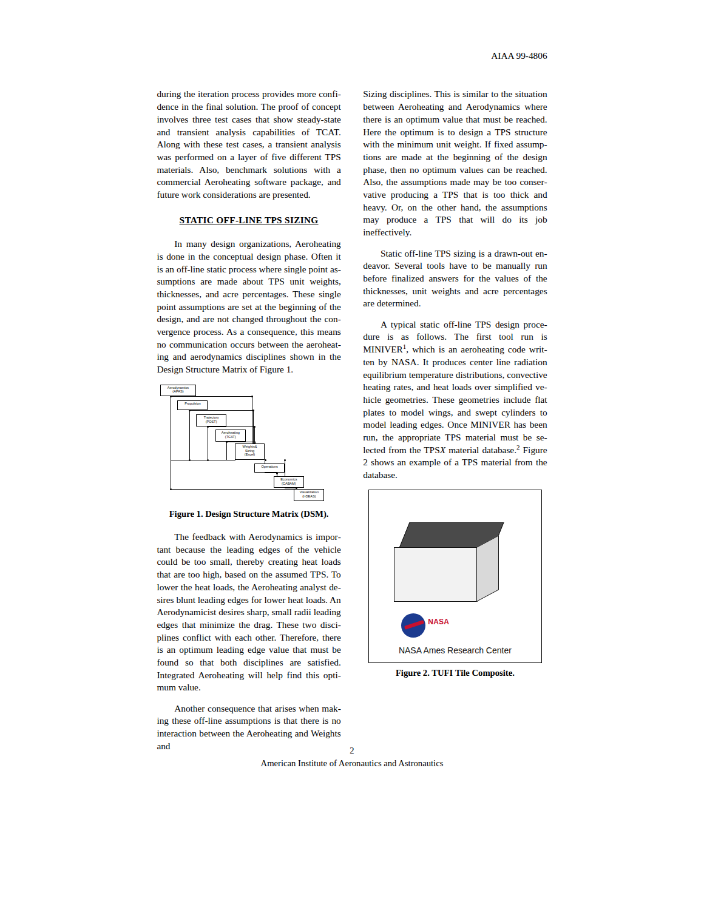AIAA 99-4806
during the iteration process provides more confidence in the final solution. The proof of concept involves three test cases that show steady-state and transient analysis capabilities of TCAT. Along with these test cases, a transient analysis was performed on a layer of five different TPS materials. Also, benchmark solutions with a commercial Aeroheating software package, and future work considerations are presented.
STATIC OFF-LINE TPS SIZING
In many design organizations, Aeroheating is done in the conceptual design phase. Often it is an off-line static process where single point assumptions are made about TPS unit weights, thicknesses, and acre percentages. These single point assumptions are set at the beginning of the design, and are not changed throughout the convergence process. As a consequence, this means no communication occurs between the aeroheating and aerodynamics disciplines shown in the Design Structure Matrix of Figure 1.
Aerodynamics
(APAS)
Propulsion
Trajectory
(POST)
Aeroheating
(TCAT)
Weights&
Sizing
(Excel)
Operations
Economics
(CABAM)
Visualization
(I-DEAS)
Figure 1. Design Structure Matrix (DSM).
The feedback with Aerodynamics is important because the leading edges of the vehicle could be too small, thereby creating heat loads that are too high, based on the assumed TPS. To lower the heat loads, the Aeroheating analyst desires blunt leading edges for lower heat loads. An Aerodynamicist desires sharp, small radii leading edges that minimize the drag. These two disciplines conflict with each other. Therefore, there is an optimum leading edge value that must be found so that both disciplines are satisfied. Integrated Aeroheating will help find this optimum value.
Another consequence that arises when making these off-line assumptions is that there is no interaction between the Aeroheating and Weights and
Sizing disciplines. This is similar to the situation between Aeroheating and Aerodynamics where there is an optimum value that must be reached. Here the optimum is to design a TPS structure with the minimum unit weight. If fixed assumptions are made at the beginning of the design phase, then no optimum values can be reached. Also, the assumptions made may be too conservative producing a TPS that is too thick and heavy. Or, on the other hand, the assumptions may produce a TPS that will do its job ineffectively.
Static off-line TPS sizing is a drawn-out endeavor. Several tools have to be manually run before finalized answers for the values of the thicknesses, unit weights and acre percentages are determined.
A typical static off-line TPS design procedure is as follows. The first tool run is MINIVER1, which is an aeroheating code written by NASA. It produces center line radiation equilibrium temperature distributions, convective heating rates, and heat loads over simplified vehicle geometries. These geometries include flat plates to model wings, and swept cylinders to model leading edges. Once MINIVER has been run, the appropriate TPS material must be selected from the TPSX material database.2 Figure 2 shows an example of a TPS material from the database.
NASA
NASA Ames Research Center
Figure 2. TUFI Tile Composite.
2
American Institute of Aeronautics and Astronautics